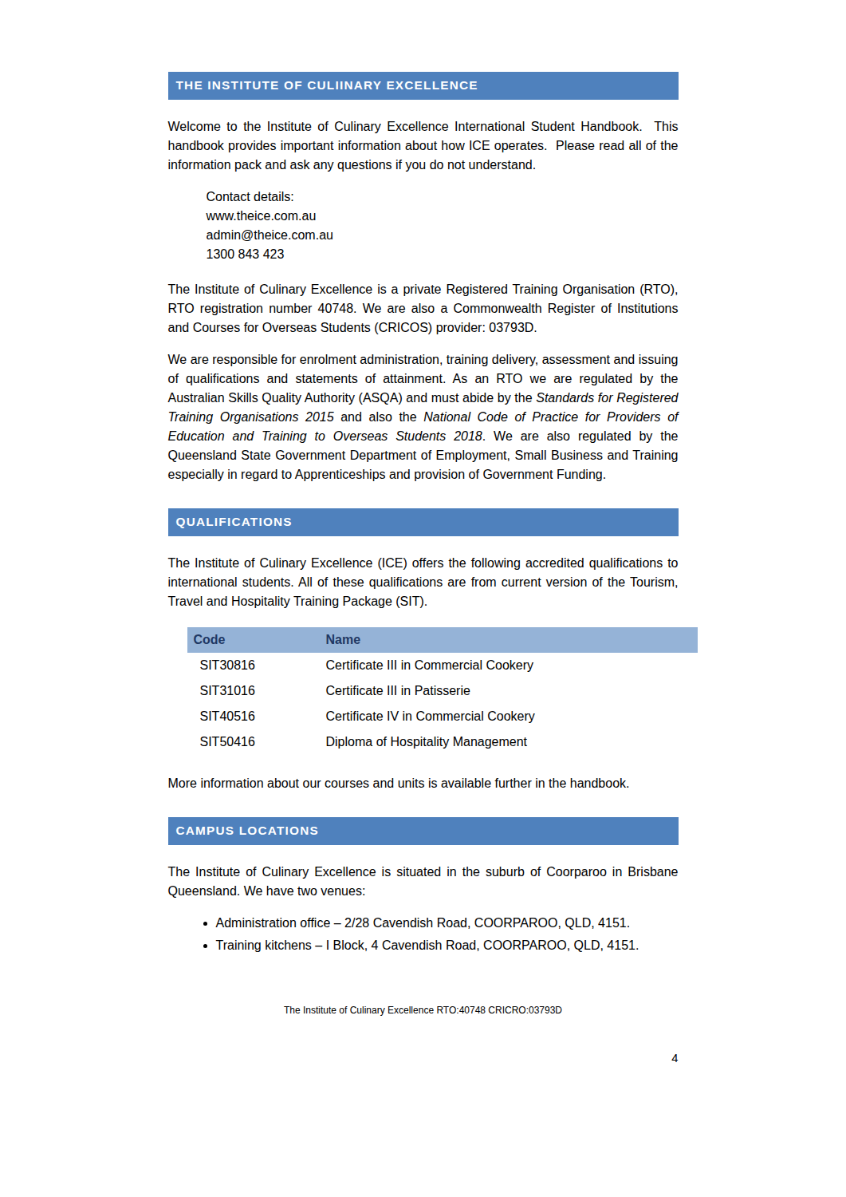The Institute of Culiinary Excellence
Welcome to the Institute of Culinary Excellence International Student Handbook. This handbook provides important information about how ICE operates. Please read all of the information pack and ask any questions if you do not understand.
Contact details:
www.theice.com.au
admin@theice.com.au
1300 843 423
The Institute of Culinary Excellence is a private Registered Training Organisation (RTO), RTO registration number 40748. We are also a Commonwealth Register of Institutions and Courses for Overseas Students (CRICOS) provider: 03793D.
We are responsible for enrolment administration, training delivery, assessment and issuing of qualifications and statements of attainment. As an RTO we are regulated by the Australian Skills Quality Authority (ASQA) and must abide by the Standards for Registered Training Organisations 2015 and also the National Code of Practice for Providers of Education and Training to Overseas Students 2018. We are also regulated by the Queensland State Government Department of Employment, Small Business and Training especially in regard to Apprenticeships and provision of Government Funding.
Qualifications
The Institute of Culinary Excellence (ICE) offers the following accredited qualifications to international students. All of these qualifications are from current version of the Tourism, Travel and Hospitality Training Package (SIT).
| Code | Name |
| --- | --- |
| SIT30816 | Certificate III in Commercial Cookery |
| SIT31016 | Certificate III in Patisserie |
| SIT40516 | Certificate IV in Commercial Cookery |
| SIT50416 | Diploma of Hospitality Management |
More information about our courses and units is available further in the handbook.
Campus Locations
The Institute of Culinary Excellence is situated in the suburb of Coorparoo in Brisbane Queensland. We have two venues:
Administration office – 2/28 Cavendish Road, COORPAROO, QLD, 4151.
Training kitchens – I Block, 4 Cavendish Road, COORPAROO, QLD, 4151.
The Institute of Culinary Excellence RTO:40748 CRICRO:03793D
4